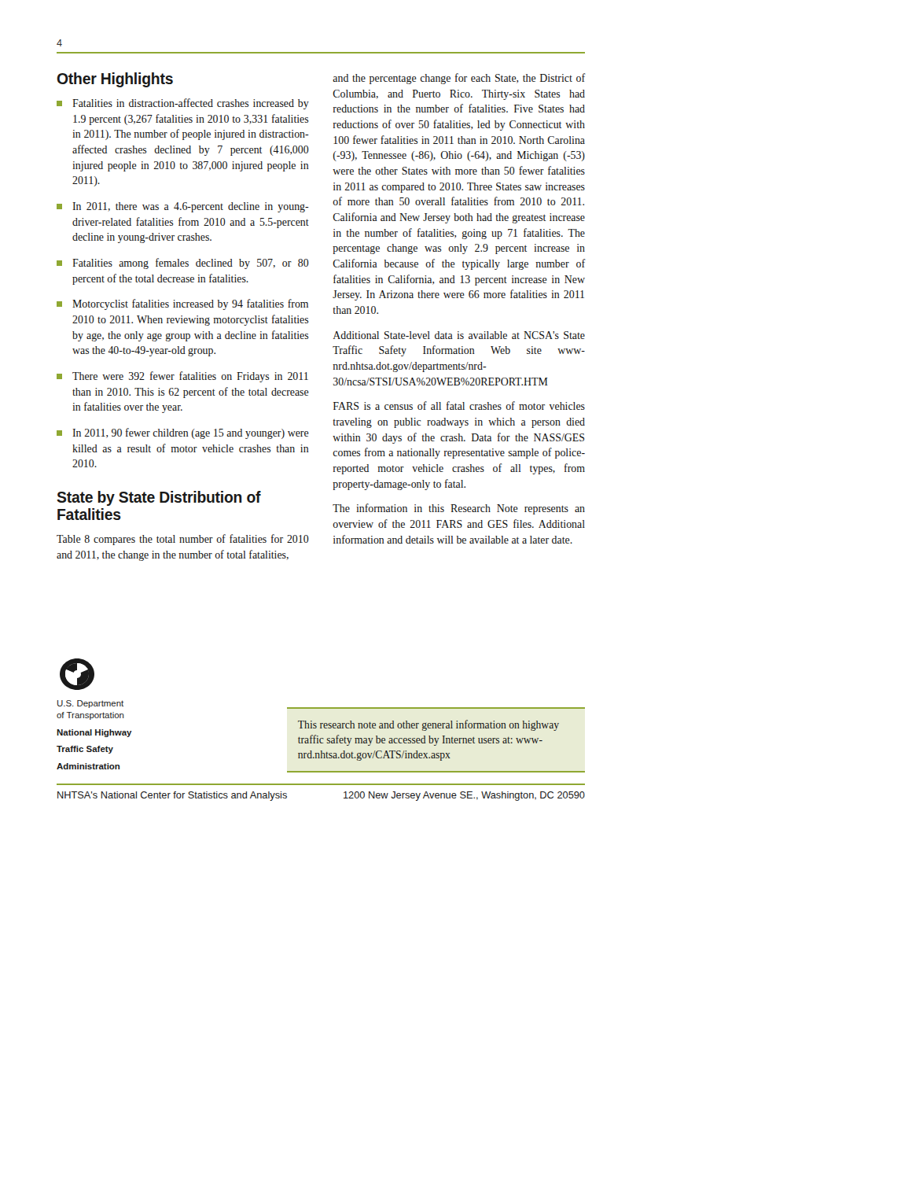4
Other Highlights
Fatalities in distraction-affected crashes increased by 1.9 percent (3,267 fatalities in 2010 to 3,331 fatalities in 2011). The number of people injured in distraction-affected crashes declined by 7 percent (416,000 injured people in 2010 to 387,000 injured people in 2011).
In 2011, there was a 4.6-percent decline in young-driver-related fatalities from 2010 and a 5.5-percent decline in young-driver crashes.
Fatalities among females declined by 507, or 80 percent of the total decrease in fatalities.
Motorcyclist fatalities increased by 94 fatalities from 2010 to 2011. When reviewing motorcyclist fatalities by age, the only age group with a decline in fatalities was the 40-to-49-year-old group.
There were 392 fewer fatalities on Fridays in 2011 than in 2010. This is 62 percent of the total decrease in fatalities over the year.
In 2011, 90 fewer children (age 15 and younger) were killed as a result of motor vehicle crashes than in 2010.
State by State Distribution of Fatalities
Table 8 compares the total number of fatalities for 2010 and 2011, the change in the number of total fatalities,
and the percentage change for each State, the District of Columbia, and Puerto Rico. Thirty-six States had reductions in the number of fatalities. Five States had reductions of over 50 fatalities, led by Connecticut with 100 fewer fatalities in 2011 than in 2010. North Carolina (-93), Tennessee (-86), Ohio (-64), and Michigan (-53) were the other States with more than 50 fewer fatalities in 2011 as compared to 2010. Three States saw increases of more than 50 overall fatalities from 2010 to 2011. California and New Jersey both had the greatest increase in the number of fatalities, going up 71 fatalities. The percentage change was only 2.9 percent increase in California because of the typically large number of fatalities in California, and 13 percent increase in New Jersey. In Arizona there were 66 more fatalities in 2011 than 2010.
Additional State-level data is available at NCSA's State Traffic Safety Information Web site www-nrd.nhtsa.dot.gov/departments/nrd-30/ncsa/STSI/USA%20WEB%20REPORT.HTM
FARS is a census of all fatal crashes of motor vehicles traveling on public roadways in which a person died within 30 days of the crash. Data for the NASS/GES comes from a nationally representative sample of police-reported motor vehicle crashes of all types, from property-damage-only to fatal.
The information in this Research Note represents an overview of the 2011 FARS and GES files. Additional information and details will be available at a later date.
U.S. Department
of Transportation
National Highway
Traffic Safety
Administration
This research note and other general information on highway traffic safety may be accessed by Internet users at: www-nrd.nhtsa.dot.gov/CATS/index.aspx
NHTSA's National Center for Statistics and Analysis 1200 New Jersey Avenue SE., Washington, DC 20590